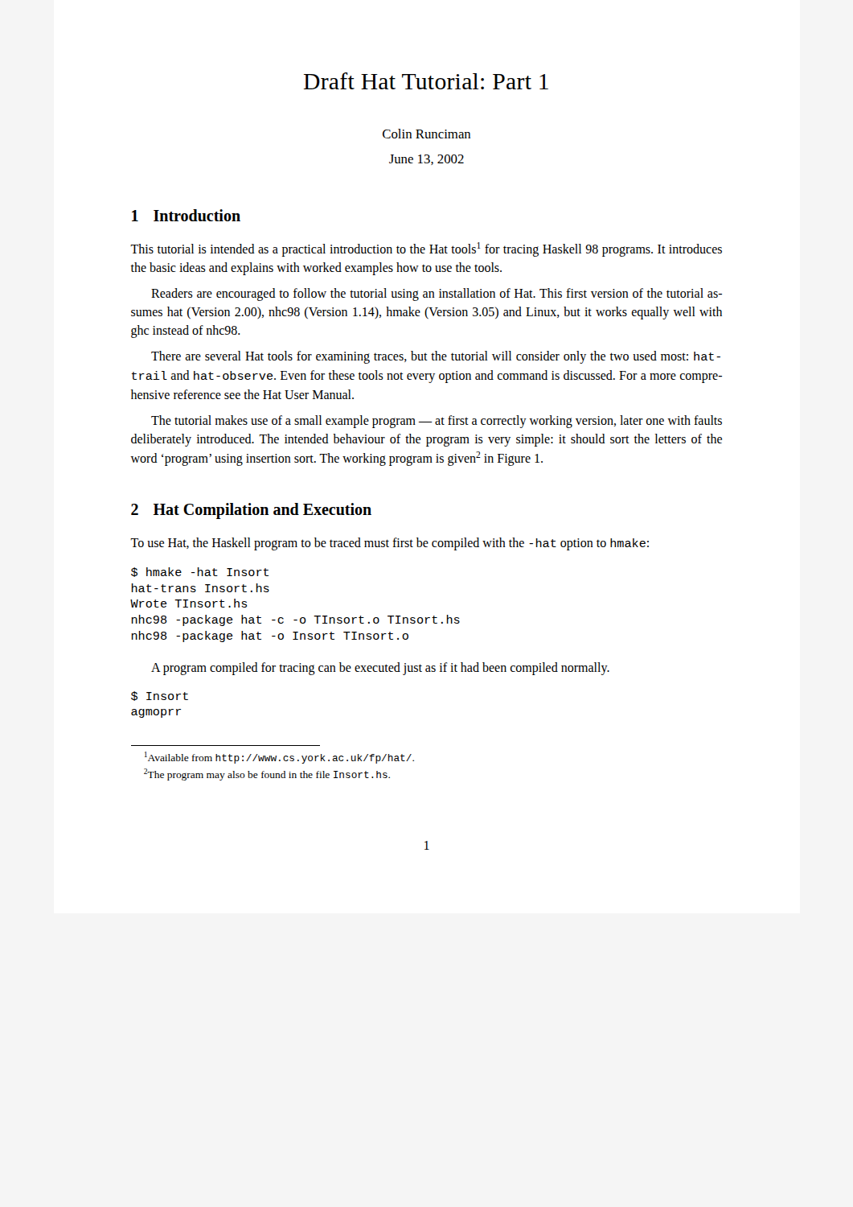Draft Hat Tutorial: Part 1
Colin Runciman
June 13, 2002
1 Introduction
This tutorial is intended as a practical introduction to the Hat tools1 for tracing Haskell 98 programs. It introduces the basic ideas and explains with worked examples how to use the tools.
Readers are encouraged to follow the tutorial using an installation of Hat. This first version of the tutorial assumes hat (Version 2.00), nhc98 (Version 1.14), hmake (Version 3.05) and Linux, but it works equally well with ghc instead of nhc98.
There are several Hat tools for examining traces, but the tutorial will consider only the two used most: hat-trail and hat-observe. Even for these tools not every option and command is discussed. For a more comprehensive reference see the Hat User Manual.
The tutorial makes use of a small example program — at first a correctly working version, later one with faults deliberately introduced. The intended behaviour of the program is very simple: it should sort the letters of the word ‘program’ using insertion sort. The working program is given2 in Figure 1.
2 Hat Compilation and Execution
To use Hat, the Haskell program to be traced must first be compiled with the -hat option to hmake:
$ hmake -hat Insort
hat-trans Insort.hs
Wrote TInsort.hs
nhc98 -package hat -c -o TInsort.o TInsort.hs
nhc98 -package hat -o Insort TInsort.o
A program compiled for tracing can be executed just as if it had been compiled normally.
$ Insort
agmoprr
1Available from http://www.cs.york.ac.uk/fp/hat/.
2The program may also be found in the file Insort.hs.
1